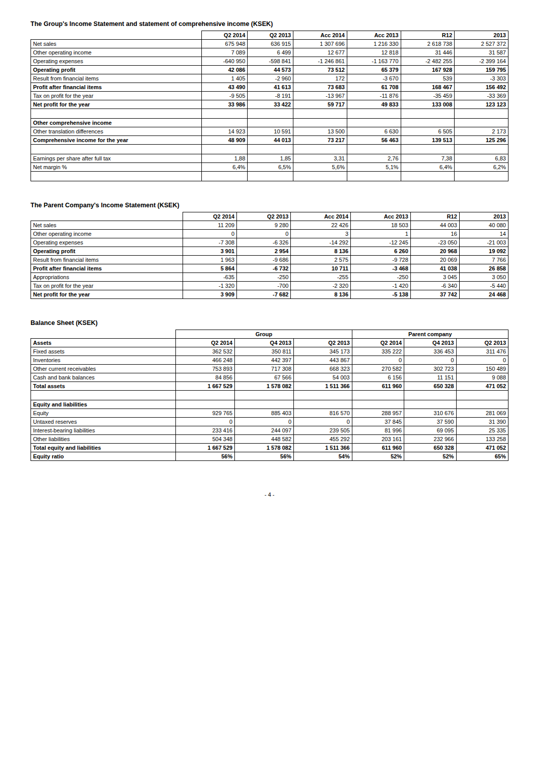The Group's Income Statement and statement of comprehensive income (KSEK)
| | Q2 2014 | Q2 2013 | Acc 2014 | Acc 2013 | R12 | 2013 |
| --- | --- | --- | --- | --- | --- | --- |
| Net sales | 675 948 | 636 915 | 1 307 696 | 1 216 330 | 2 618 738 | 2 527 372 |
| Other operating income | 7 089 | 6 499 | 12 677 | 12 818 | 31 446 | 31 587 |
| Operating expenses | -640 950 | -598 841 | -1 246 861 | -1 163 770 | -2 482 255 | -2 399 164 |
| Operating profit | 42 086 | 44 573 | 73 512 | 65 379 | 167 928 | 159 795 |
| Result from financial items | 1 405 | -2 960 | 172 | -3 670 | 539 | -3 303 |
| Profit after financial items | 43 490 | 41 613 | 73 683 | 61 708 | 168 467 | 156 492 |
| Tax on profit for the year | -9 505 | -8 191 | -13 967 | -11 876 | -35 459 | -33 369 |
| Net profit for the year | 33 986 | 33 422 | 59 717 | 49 833 | 133 008 | 123 123 |
| Other comprehensive income | | | | | | |
| Other translation differences | 14 923 | 10 591 | 13 500 | 6 630 | 6 505 | 2 173 |
| Comprehensive income for the year | 48 909 | 44 013 | 73 217 | 56 463 | 139 513 | 125 296 |
| Earnings per share after full tax | 1,88 | 1,85 | 3,31 | 2,76 | 7,38 | 6,83 |
| Net margin % | 6,4% | 6,5% | 5,6% | 5,1% | 6,4% | 6,2% |
The Parent Company's Income Statement (KSEK)
| | Q2 2014 | Q2 2013 | Acc 2014 | Acc 2013 | R12 | 2013 |
| --- | --- | --- | --- | --- | --- | --- |
| Net sales | 11 209 | 9 280 | 22 426 | 18 503 | 44 003 | 40 080 |
| Other operating income | 0 | 0 | 3 | 1 | 16 | 14 |
| Operating expenses | -7 308 | -6 326 | -14 292 | -12 245 | -23 050 | -21 003 |
| Operating profit | 3 901 | 2 954 | 8 136 | 6 260 | 20 968 | 19 092 |
| Result from financial items | 1 963 | -9 686 | 2 575 | -9 728 | 20 069 | 7 766 |
| Profit after financial items | 5 864 | -6 732 | 10 711 | -3 468 | 41 038 | 26 858 |
| Appropriations | -635 | -250 | -255 | -250 | 3 045 | 3 050 |
| Tax on profit for the year | -1 320 | -700 | -2 320 | -1 420 | -6 340 | -5 440 |
| Net profit for the year | 3 909 | -7 682 | 8 136 | -5 138 | 37 742 | 24 468 |
Balance Sheet (KSEK)
| | Group | Parent company |
| --- | --- | --- |
| Assets | Q2 2014 | Q4 2013 | Q2 2013 | Q2 2014 | Q4 2013 | Q2 2013 |
| Fixed assets | 362 532 | 350 811 | 345 173 | 335 222 | 336 453 | 311 476 |
| Inventories | 466 248 | 442 397 | 443 867 | 0 | 0 | 0 |
| Other current receivables | 753 893 | 717 308 | 668 323 | 270 582 | 302 723 | 150 489 |
| Cash and bank balances | 84 856 | 67 566 | 54 003 | 6 156 | 11 151 | 9 088 |
| Total assets | 1 667 529 | 1 578 082 | 1 511 366 | 611 960 | 650 328 | 471 052 |
| Equity and liabilities | | | | | | |
| Equity | 929 765 | 885 403 | 816 570 | 288 957 | 310 676 | 281 069 |
| Untaxed reserves | 0 | 0 | 0 | 37 845 | 37 590 | 31 390 |
| Interest-bearing liabilities | 233 416 | 244 097 | 239 505 | 81 996 | 69 095 | 25 335 |
| Other liabilities | 504 348 | 448 582 | 455 292 | 203 161 | 232 966 | 133 258 |
| Total equity and liabilities | 1 667 529 | 1 578 082 | 1 511 366 | 611 960 | 650 328 | 471 052 |
| Equity ratio | 56% | 56% | 54% | 52% | 52% | 65% |
- 4 -